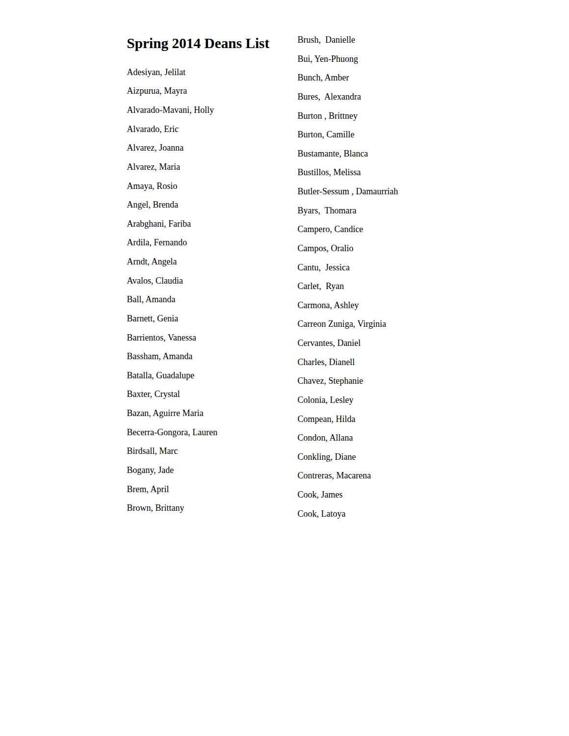Spring 2014 Deans List
Adesiyan, Jelilat
Aizpurua, Mayra
Alvarado-Mavani, Holly
Alvarado, Eric
Alvarez, Joanna
Alvarez, Maria
Amaya, Rosio
Angel, Brenda
Arabghani, Fariba
Ardila, Fernando
Arndt, Angela
Avalos, Claudia
Ball, Amanda
Barnett, Genia
Barrientos, Vanessa
Bassham, Amanda
Batalla, Guadalupe
Baxter, Crystal
Bazan, Aguirre Maria
Becerra-Gongora, Lauren
Birdsall, Marc
Bogany, Jade
Brem, April
Brown, Brittany
Brush, Danielle
Bui, Yen-Phuong
Bunch, Amber
Bures, Alexandra
Burton , Brittney
Burton, Camille
Bustamante, Blanca
Bustillos, Melissa
Butler-Sessum , Damaurriah
Byars, Thomara
Campero, Candice
Campos, Oralio
Cantu, Jessica
Carlet, Ryan
Carmona, Ashley
Carreon Zuniga, Virginia
Cervantes, Daniel
Charles, Dianell
Chavez, Stephanie
Colonia, Lesley
Compean, Hilda
Condon, Allana
Conkling, Diane
Contreras, Macarena
Cook, James
Cook, Latoya